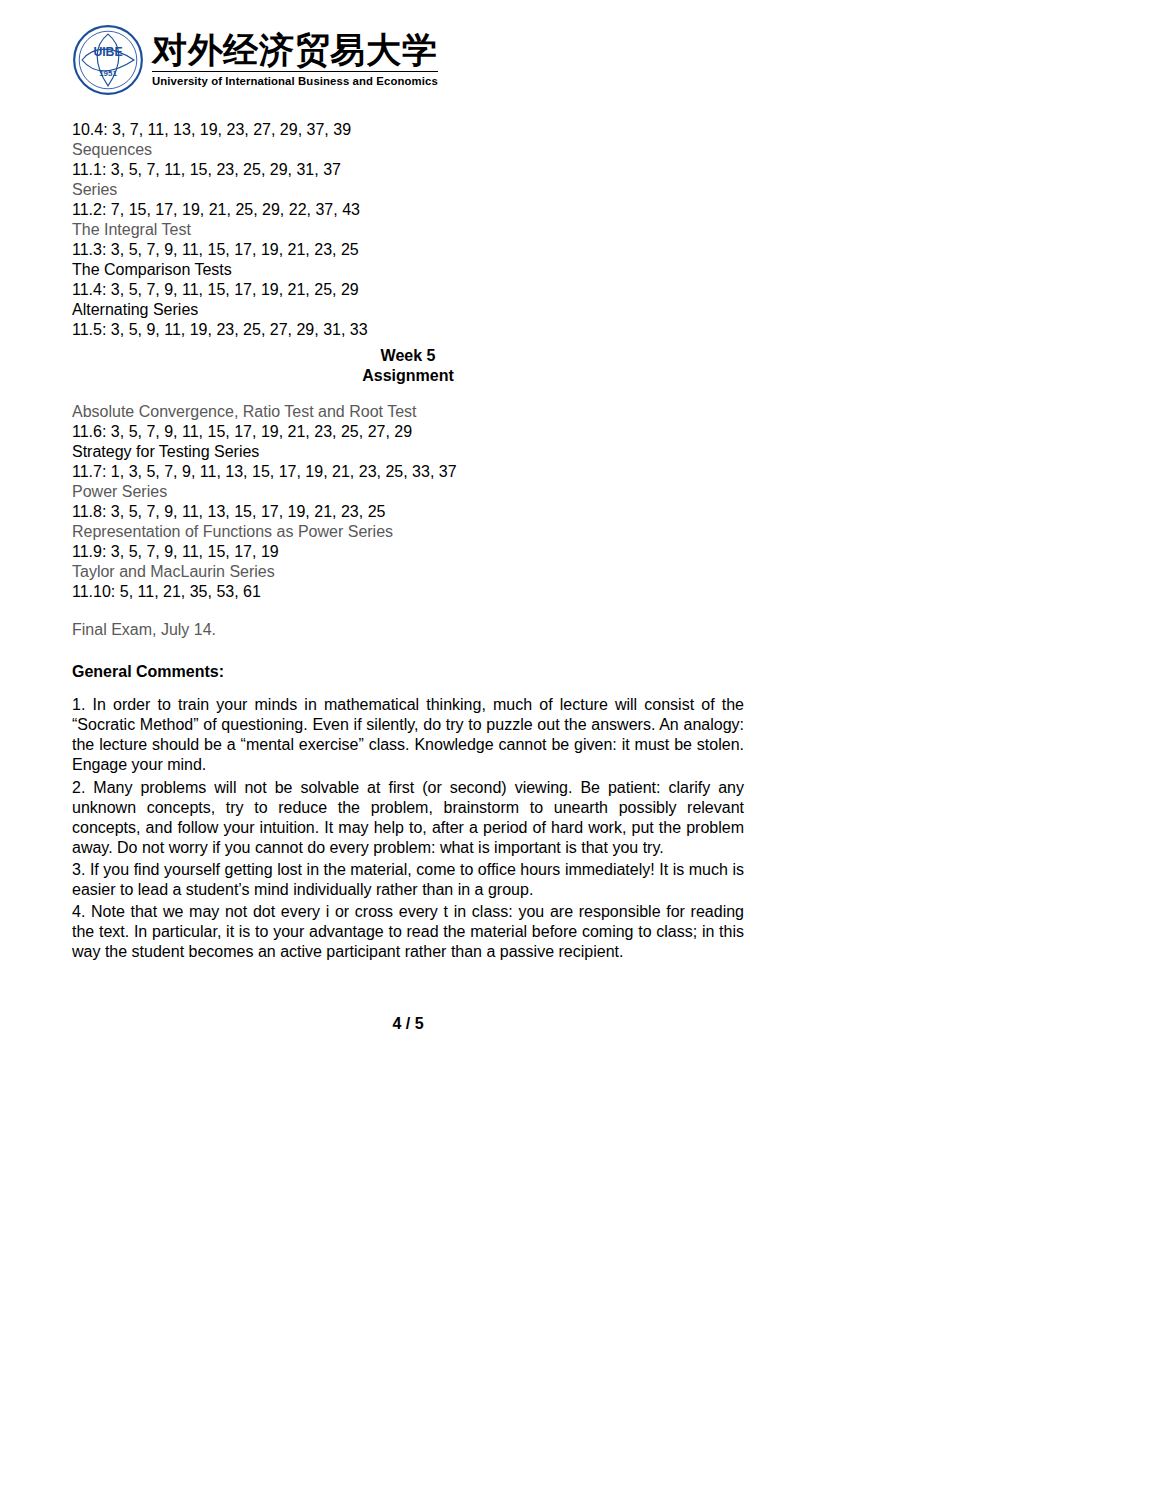UIBE 1951
对外经济贸易大学 University of International Business and Economics
10.4: 3, 7, 11, 13, 19, 23, 27, 29, 37, 39
Sequences
11.1: 3, 5, 7, 11, 15, 23, 25, 29, 31, 37
Series
11.2: 7, 15, 17, 19, 21, 25, 29, 22, 37, 43
The Integral Test
11.3: 3, 5, 7, 9, 11, 15, 17, 19, 21, 23, 25
The Comparison Tests
11.4: 3, 5, 7, 9, 11, 15, 17, 19, 21, 25, 29
Alternating Series
11.5: 3, 5, 9, 11, 19, 23, 25, 27, 29, 31, 33
Week 5Assignment
Absolute Convergence, Ratio Test and Root Test
11.6: 3, 5, 7, 9, 11, 15, 17, 19, 21, 23, 25, 27, 29
Strategy for Testing Series
11.7: 1, 3, 5, 7, 9, 11, 13, 15, 17, 19, 21, 23, 25, 33, 37
Power Series
11.8: 3, 5, 7, 9, 11, 13, 15, 17, 19, 21, 23, 25
Representation of Functions as Power Series
11.9: 3, 5, 7, 9, 11, 15, 17, 19
Taylor and MacLaurin Series
11.10: 5, 11, 21, 35, 53, 61
Final Exam, July 14.
General Comments:
1. In order to train your minds in mathematical thinking, much of lecture will consist of the “Socratic Method” of questioning. Even if silently, do try to puzzle out the answers. An analogy: the lecture should be a “mental exercise” class. Knowledge cannot be given: it must be stolen. Engage your mind.
2. Many problems will not be solvable at first (or second) viewing. Be patient: clarify any unknown concepts, try to reduce the problem, brainstorm to unearth possibly relevant concepts, and follow your intuition. It may help to, after a period of hard work, put the problem away. Do not worry if you cannot do every problem: what is important is that you try.
3. If you find yourself getting lost in the material, come to office hours immediately! It is much is easier to lead a student’s mind individually rather than in a group.
4. Note that we may not dot every i or cross every t in class: you are responsible for reading the text. In particular, it is to your advantage to read the material before coming to class; in this way the student becomes an active participant rather than a passive recipient.
4 / 5